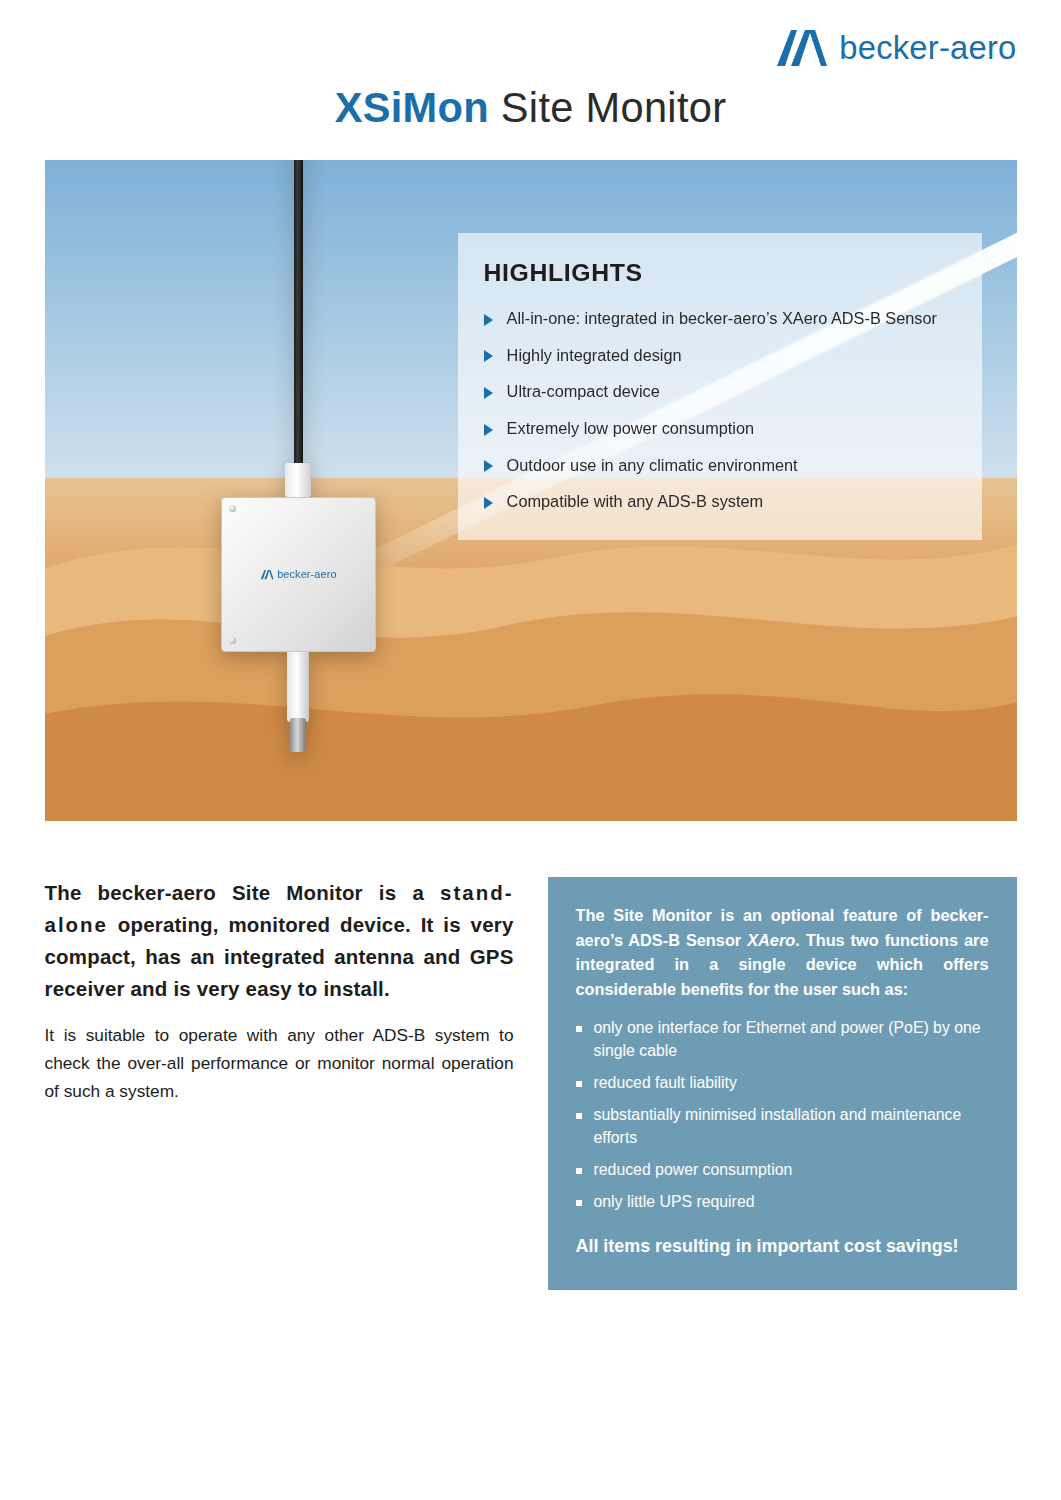becker-aero
XSiMon Site Monitor
becker-aero
HIGHLIGHTS
All-in-one: integrated in becker-aero’s XAero ADS-B Sensor
Highly integrated design
Ultra-compact device
Extremely low power consumption
Outdoor use in any climatic environment
Compatible with any ADS-B system
The becker-aero Site Monitor is a stand-alone operating, monitored device. It is very compact, has an integrated antenna and GPS receiver and is very easy to install.
It is suitable to operate with any other ADS-B system to check the over-all performance or monitor normal operation of such a system.
The Site Monitor is an optional feature of becker-aero’s ADS-B Sensor XAero. Thus two functions are integrated in a single device which offers considerable benefits for the user such as:
only one interface for Ethernet and power (PoE) by one single cable
reduced fault liability
substantially minimised installation and maintenance efforts
reduced power consumption
only little UPS required
All items resulting in important cost savings!